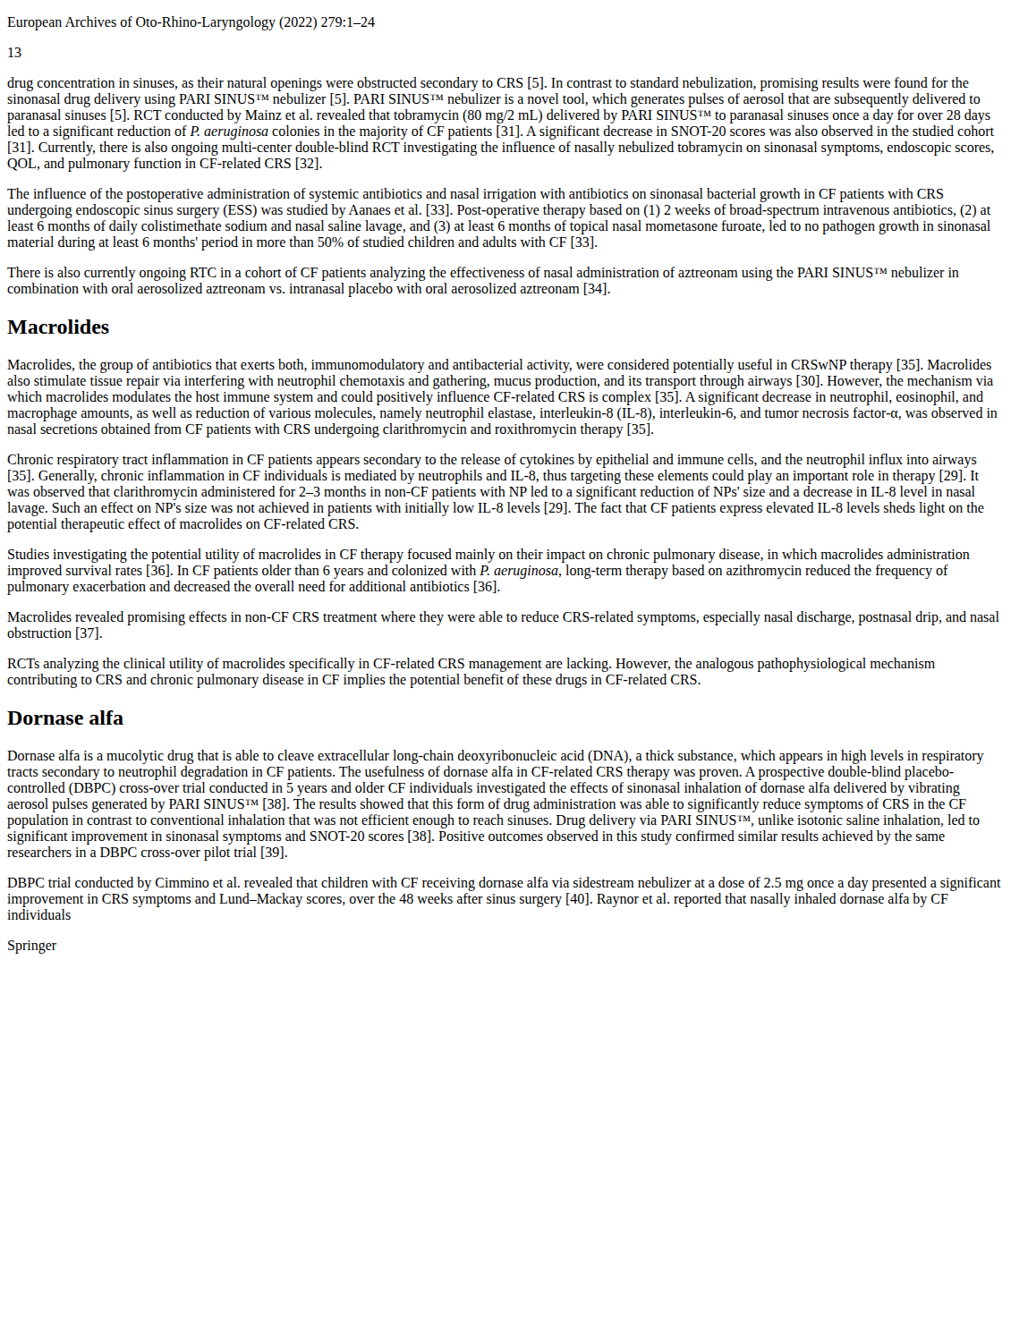European Archives of Oto-Rhino-Laryngology (2022) 279:1–24
13
drug concentration in sinuses, as their natural openings were obstructed secondary to CRS [5]. In contrast to standard nebulization, promising results were found for the sinonasal drug delivery using PARI SINUS™ nebulizer [5]. PARI SINUS™ nebulizer is a novel tool, which generates pulses of aerosol that are subsequently delivered to paranasal sinuses [5]. RCT conducted by Mainz et al. revealed that tobramycin (80 mg/2 mL) delivered by PARI SINUS™ to paranasal sinuses once a day for over 28 days led to a significant reduction of P. aeruginosa colonies in the majority of CF patients [31]. A significant decrease in SNOT-20 scores was also observed in the studied cohort [31]. Currently, there is also ongoing multi-center double-blind RCT investigating the influence of nasally nebulized tobramycin on sinonasal symptoms, endoscopic scores, QOL, and pulmonary function in CF-related CRS [32].
The influence of the postoperative administration of systemic antibiotics and nasal irrigation with antibiotics on sinonasal bacterial growth in CF patients with CRS undergoing endoscopic sinus surgery (ESS) was studied by Aanaes et al. [33]. Post-operative therapy based on (1) 2 weeks of broad-spectrum intravenous antibiotics, (2) at least 6 months of daily colistimethate sodium and nasal saline lavage, and (3) at least 6 months of topical nasal mometasone furoate, led to no pathogen growth in sinonasal material during at least 6 months' period in more than 50% of studied children and adults with CF [33].
There is also currently ongoing RTC in a cohort of CF patients analyzing the effectiveness of nasal administration of aztreonam using the PARI SINUS™ nebulizer in combination with oral aerosolized aztreonam vs. intranasal placebo with oral aerosolized aztreonam [34].
Macrolides
Macrolides, the group of antibiotics that exerts both, immunomodulatory and antibacterial activity, were considered potentially useful in CRSwNP therapy [35]. Macrolides also stimulate tissue repair via interfering with neutrophil chemotaxis and gathering, mucus production, and its transport through airways [30]. However, the mechanism via which macrolides modulates the host immune system and could positively influence CF-related CRS is complex [35]. A significant decrease in neutrophil, eosinophil, and macrophage amounts, as well as reduction of various molecules, namely neutrophil elastase, interleukin-8 (IL-8), interleukin-6, and tumor necrosis factor-α, was observed in nasal secretions obtained from CF patients with CRS undergoing clarithromycin and roxithromycin therapy [35].
Chronic respiratory tract inflammation in CF patients appears secondary to the release of cytokines by epithelial and immune cells, and the neutrophil influx into airways [35]. Generally, chronic inflammation in CF individuals is mediated by neutrophils and IL-8, thus targeting these elements could play an important role in therapy [29]. It was observed that clarithromycin administered for 2–3 months in non-CF patients with NP led to a significant reduction of NPs' size and a decrease in IL-8 level in nasal lavage. Such an effect on NP's size was not achieved in patients with initially low IL-8 levels [29]. The fact that CF patients express elevated IL-8 levels sheds light on the potential therapeutic effect of macrolides on CF-related CRS.
Studies investigating the potential utility of macrolides in CF therapy focused mainly on their impact on chronic pulmonary disease, in which macrolides administration improved survival rates [36]. In CF patients older than 6 years and colonized with P. aeruginosa, long-term therapy based on azithromycin reduced the frequency of pulmonary exacerbation and decreased the overall need for additional antibiotics [36].
Macrolides revealed promising effects in non-CF CRS treatment where they were able to reduce CRS-related symptoms, especially nasal discharge, postnasal drip, and nasal obstruction [37].
RCTs analyzing the clinical utility of macrolides specifically in CF-related CRS management are lacking. However, the analogous pathophysiological mechanism contributing to CRS and chronic pulmonary disease in CF implies the potential benefit of these drugs in CF-related CRS.
Dornase alfa
Dornase alfa is a mucolytic drug that is able to cleave extracellular long-chain deoxyribonucleic acid (DNA), a thick substance, which appears in high levels in respiratory tracts secondary to neutrophil degradation in CF patients. The usefulness of dornase alfa in CF-related CRS therapy was proven. A prospective double-blind placebo-controlled (DBPC) cross-over trial conducted in 5 years and older CF individuals investigated the effects of sinonasal inhalation of dornase alfa delivered by vibrating aerosol pulses generated by PARI SINUS™ [38]. The results showed that this form of drug administration was able to significantly reduce symptoms of CRS in the CF population in contrast to conventional inhalation that was not efficient enough to reach sinuses. Drug delivery via PARI SINUS™, unlike isotonic saline inhalation, led to significant improvement in sinonasal symptoms and SNOT-20 scores [38]. Positive outcomes observed in this study confirmed similar results achieved by the same researchers in a DBPC cross-over pilot trial [39].
DBPC trial conducted by Cimmino et al. revealed that children with CF receiving dornase alfa via sidestream nebulizer at a dose of 2.5 mg once a day presented a significant improvement in CRS symptoms and Lund–Mackay scores, over the 48 weeks after sinus surgery [40]. Raynor et al. reported that nasally inhaled dornase alfa by CF individuals
Springer